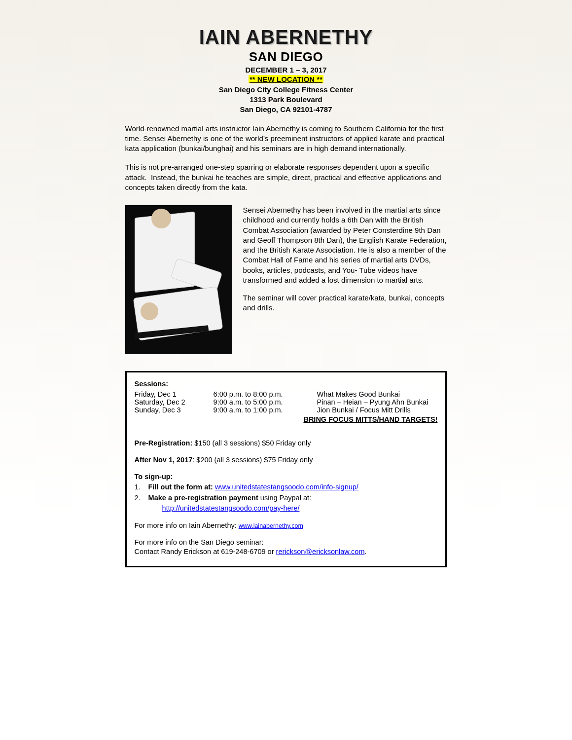IAIN ABERNETHY
SAN DIEGO
DECEMBER 1 – 3, 2017
** NEW LOCATION **
San Diego City College Fitness Center
1313 Park Boulevard
San Diego, CA 92101-4787
World-renowned martial arts instructor Iain Abernethy is coming to Southern California for the first time. Sensei Abernethy is one of the world’s preeminent instructors of applied karate and practical kata application (bunkai/bunghai) and his seminars are in high demand internationally.
This is not pre-arranged one-step sparring or elaborate responses dependent upon a specific attack. Instead, the bunkai he teaches are simple, direct, practical and effective applications and concepts taken directly from the kata.
Sensei Abernethy has been involved in the martial arts since childhood and currently holds a 6th Dan with the British Combat Association (awarded by Peter Consterdine 9th Dan and Geoff Thompson 8th Dan), the English Karate Federation, and the British Karate Association. He is also a member of the Combat Hall of Fame and his series of martial arts DVDs, books, articles, podcasts, and You- Tube videos have transformed and added a lost dimension to martial arts.
The seminar will cover practical karate/kata, bunkai, concepts and drills.
Sessions:
| Friday, Dec 1 | 6:00 p.m. to 8:00 p.m. | What Makes Good Bunkai |
| Saturday, Dec 2 | 9:00 a.m. to 5:00 p.m. | Pinan – Heian – Pyung Ahn Bunkai |
| Sunday, Dec 3 | 9:00 a.m. to 1:00 p.m. | Jion Bunkai / Focus Mitt Drills |
BRING FOCUS MITTS/HAND TARGETS!
Pre-Registration: $150 (all 3 sessions) $50 Friday only
After Nov 1, 2017: $200 (all 3 sessions) $75 Friday only
To sign-up:
1. Fill out the form at: www.unitedstatestangsoodo.com/info-signup/
2. Make a pre-registration payment using Paypal at:
http://unitedstatestangsoodo.com/pay-here/
For more info on Iain Abernethy: www.iainabernethy.com
For more info on the San Diego seminar:
Contact Randy Erickson at 619-248-6709 or rerickson@ericksonlaw.com.